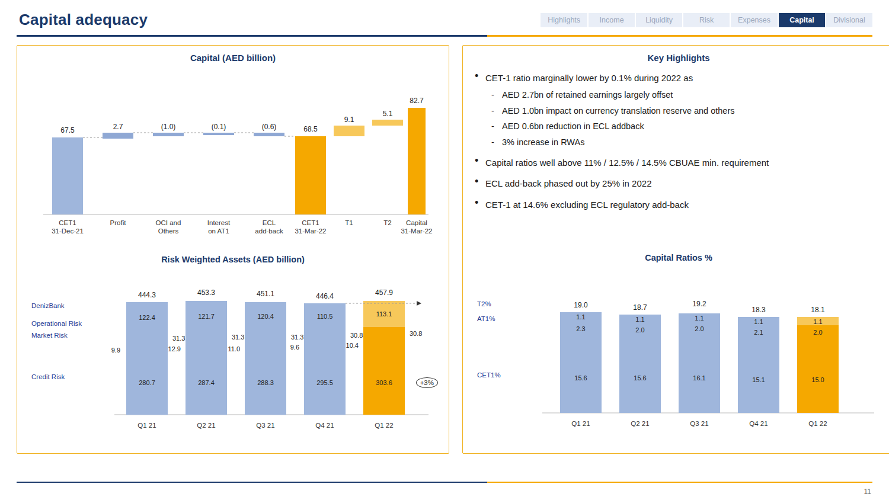Capital adequacy
Highlights
Income
Liquidity
Risk
Expenses
Capital
Divisional
Capital (AED billion)
67.5 2.7 (1.0) (0.1) (0.6) 68.5 9.1 5.1 82.7 CET1 31-Dec-21 Profit OCI and Others Interest on AT1 ECL add-back CET1 31-Mar-22 T1 T2 Capital 31-Mar-22
Risk Weighted Assets (AED billion)
DenizBank Operational Risk Market Risk Credit Risk 280.7 9.9 31.3 122.4 444.3 Q1 21 287.4 12.9 31.3 121.7 453.3 Q2 21 288.3 11.0 31.3 120.4 451.1 Q3 21 295.5 9.6 30.8 110.5 446.4 Q4 21 303.6 10.4 30.8 113.1 457.9 Q1 22
+3%
Key Highlights
CET-1 ratio marginally lower by 0.1% during 2022 as
AED 2.7bn of retained earnings largely offset
AED 1.0bn impact on currency translation reserve and others
AED 0.6bn reduction in ECL addback
3% increase in RWAs
Capital ratios well above 11% / 12.5% / 14.5% CBUAE min. requirement
ECL add-back phased out by 25% in 2022
CET-1 at 14.6% excluding ECL regulatory add-back
Capital Ratios %
T2% AT1% CET1% 15.6 2.3 1.1 19.0 Q1 21 15.6 2.0 1.1 18.7 Q2 21 16.1 2.0 1.1 19.2 Q3 21 15.1 2.1 1.1 18.3 Q4 21 15.0 2.0 1.1 18.1 Q1 22
11